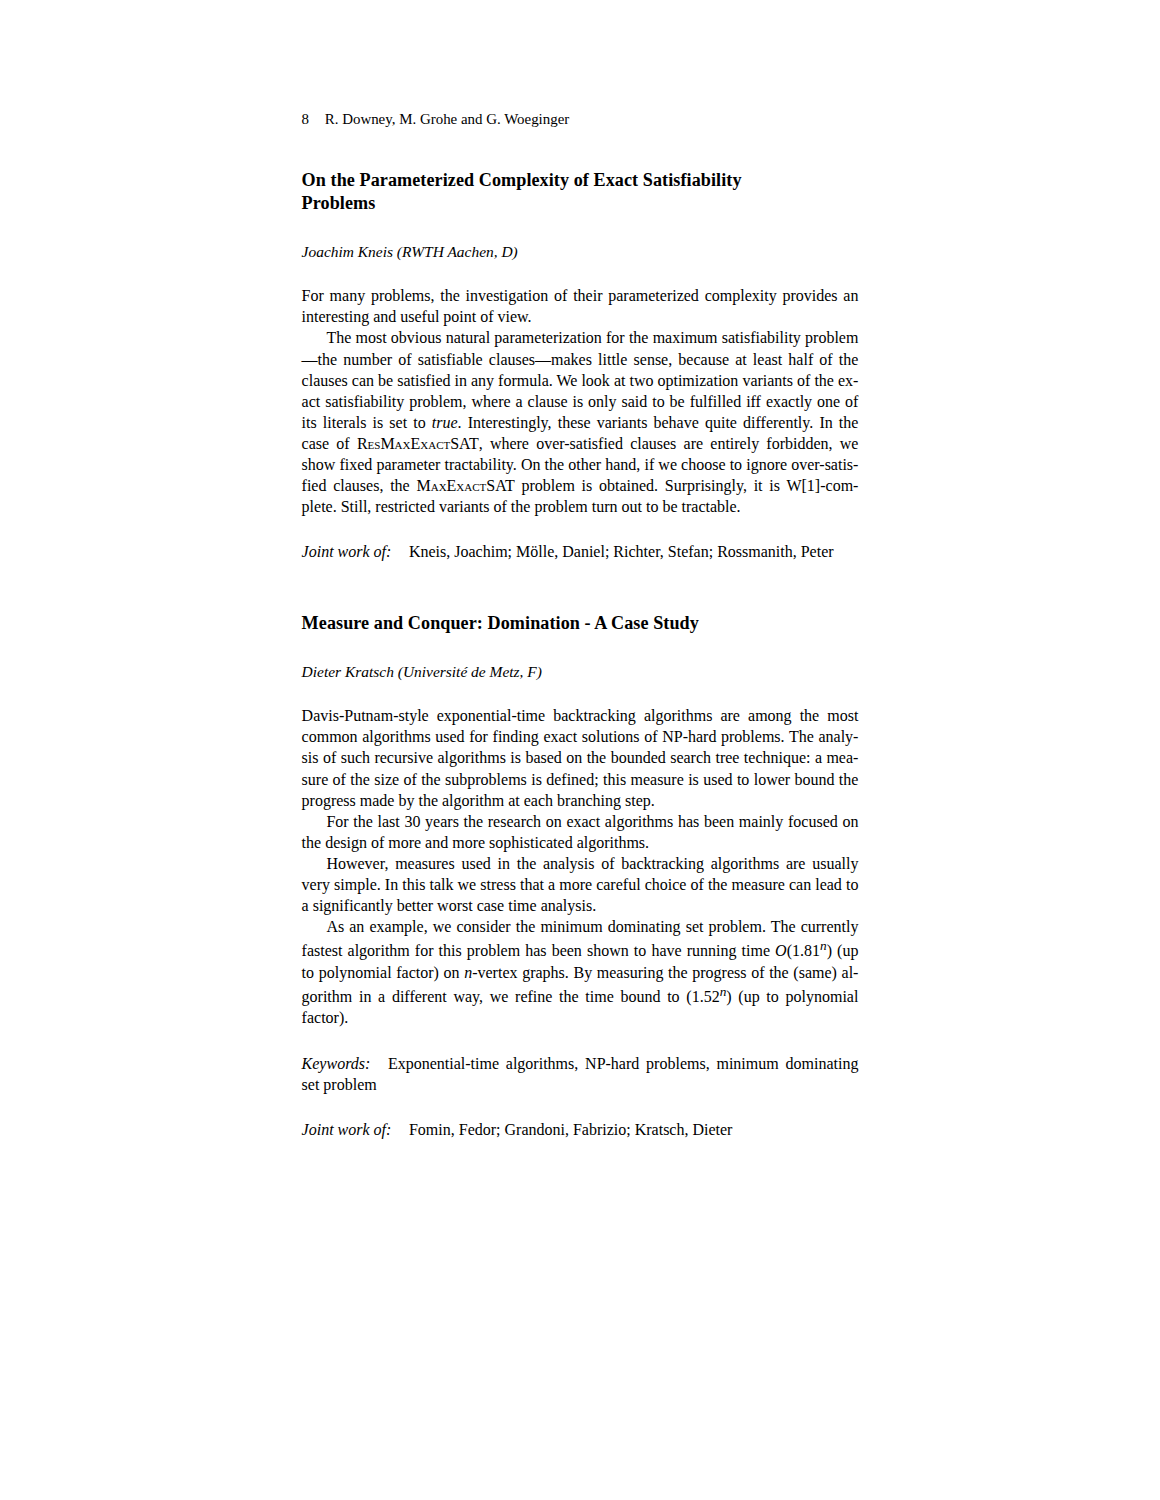8 R. Downey, M. Grohe and G. Woeginger
On the Parameterized Complexity of Exact Satisfiability
Problems
Joachim Kneis (RWTH Aachen, D)
For many problems, the investigation of their parameterized complexity provides an interesting and useful point of view.
The most obvious natural parameterization for the maximum satisfiability problem—the number of satisfiable clauses—makes little sense, because at least half of the clauses can be satisfied in any formula. We look at two optimization variants of the exact satisfiability problem, where a clause is only said to be fulfilled iff exactly one of its literals is set to true. Interestingly, these variants behave quite differently. In the case of ResMaxExactSAT, where over-satisfied clauses are entirely forbidden, we show fixed parameter tractability. On the other hand, if we choose to ignore over-satisfied clauses, the MaxExactSAT problem is obtained. Surprisingly, it is W[1]-complete. Still, restricted variants of the problem turn out to be tractable.
Joint work of: Kneis, Joachim; Mölle, Daniel; Richter, Stefan; Rossmanith, Peter
Measure and Conquer: Domination - A Case Study
Dieter Kratsch (Université de Metz, F)
Davis-Putnam-style exponential-time backtracking algorithms are among the most common algorithms used for finding exact solutions of NP-hard problems. The analysis of such recursive algorithms is based on the bounded search tree technique: a measure of the size of the subproblems is defined; this measure is used to lower bound the progress made by the algorithm at each branching step.
For the last 30 years the research on exact algorithms has been mainly focused on the design of more and more sophisticated algorithms.
However, measures used in the analysis of backtracking algorithms are usually very simple. In this talk we stress that a more careful choice of the measure can lead to a significantly better worst case time analysis.
As an example, we consider the minimum dominating set problem. The currently fastest algorithm for this problem has been shown to have running time O(1.81n) (up to polynomial factor) on n-vertex graphs. By measuring the progress of the (same) algorithm in a different way, we refine the time bound to (1.52n) (up to polynomial factor).
Keywords: Exponential-time algorithms, NP-hard problems, minimum dominating set problem
Joint work of: Fomin, Fedor; Grandoni, Fabrizio; Kratsch, Dieter